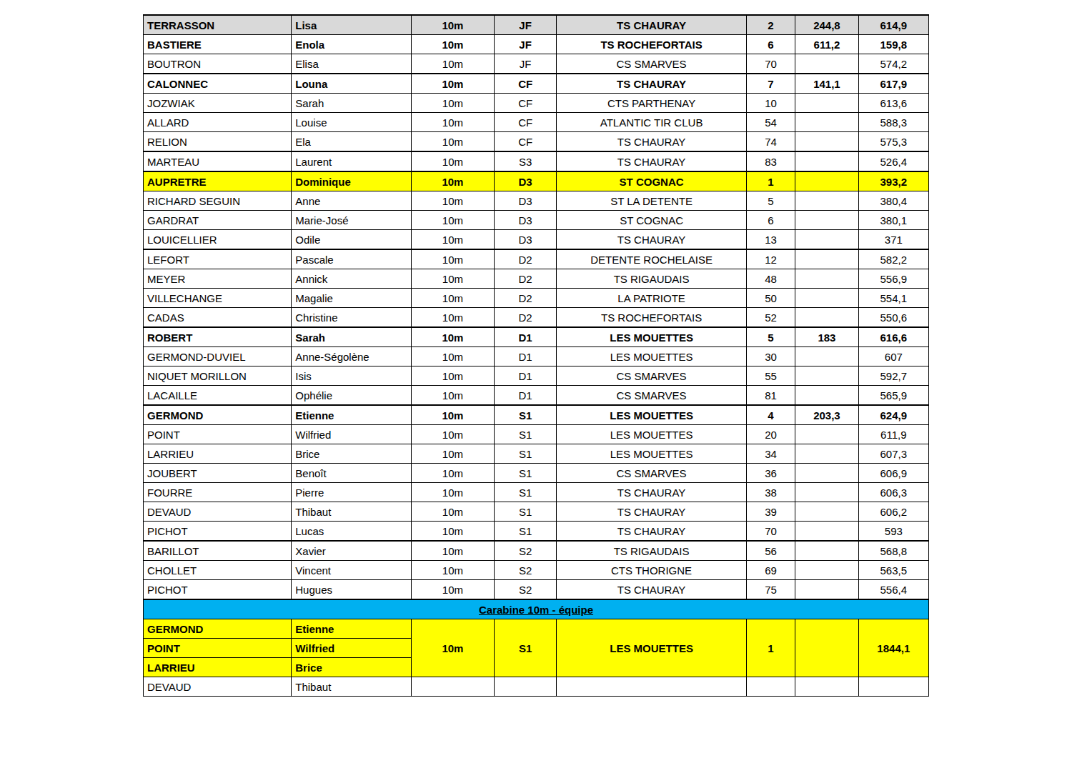| TERRASSON | Lisa | 10m | JF | TS CHAURAY | 2 | 244,8 | 614,9 |
| BASTIERE | Enola | 10m | JF | TS ROCHEFORTAIS | 6 | 611,2 | 159,8 |
| BOUTRON | Elisa | 10m | JF | CS SMARVES | 70 | | 574,2 |
| CALONNEC | Louna | 10m | CF | TS CHAURAY | 7 | 141,1 | 617,9 |
| JOZWIAK | Sarah | 10m | CF | CTS PARTHENAY | 10 | | 613,6 |
| ALLARD | Louise | 10m | CF | ATLANTIC TIR CLUB | 54 | | 588,3 |
| RELION | Ela | 10m | CF | TS CHAURAY | 74 | | 575,3 |
| MARTEAU | Laurent | 10m | S3 | TS CHAURAY | 83 | | 526,4 |
| AUPRETRE | Dominique | 10m | D3 | ST COGNAC | 1 | | 393,2 |
| RICHARD SEGUIN | Anne | 10m | D3 | ST LA DETENTE | 5 | | 380,4 |
| GARDRAT | Marie-José | 10m | D3 | ST COGNAC | 6 | | 380,1 |
| LOUICELLIER | Odile | 10m | D3 | TS CHAURAY | 13 | | 371 |
| LEFORT | Pascale | 10m | D2 | DETENTE ROCHELAISE | 12 | | 582,2 |
| MEYER | Annick | 10m | D2 | TS RIGAUDAIS | 48 | | 556,9 |
| VILLECHANGE | Magalie | 10m | D2 | LA PATRIOTE | 50 | | 554,1 |
| CADAS | Christine | 10m | D2 | TS ROCHEFORTAIS | 52 | | 550,6 |
| ROBERT | Sarah | 10m | D1 | LES MOUETTES | 5 | 183 | 616,6 |
| GERMOND-DUVIEL | Anne-Ségolène | 10m | D1 | LES MOUETTES | 30 | | 607 |
| NIQUET MORILLON | Isis | 10m | D1 | CS SMARVES | 55 | | 592,7 |
| LACAILLE | Ophélie | 10m | D1 | CS SMARVES | 81 | | 565,9 |
| GERMOND | Etienne | 10m | S1 | LES MOUETTES | 4 | 203,3 | 624,9 |
| POINT | Wilfried | 10m | S1 | LES MOUETTES | 20 | | 611,9 |
| LARRIEU | Brice | 10m | S1 | LES MOUETTES | 34 | | 607,3 |
| JOUBERT | Benoît | 10m | S1 | CS SMARVES | 36 | | 606,9 |
| FOURRE | Pierre | 10m | S1 | TS CHAURAY | 38 | | 606,3 |
| DEVAUD | Thibaut | 10m | S1 | TS CHAURAY | 39 | | 606,2 |
| PICHOT | Lucas | 10m | S1 | TS CHAURAY | 70 | | 593 |
| BARILLOT | Xavier | 10m | S2 | TS RIGAUDAIS | 56 | | 568,8 |
| CHOLLET | Vincent | 10m | S2 | CTS THORIGNE | 69 | | 563,5 |
| PICHOT | Hugues | 10m | S2 | TS CHAURAY | 75 | | 556,4 |
| Carabine 10m - équipe |
| GERMOND | Etienne | 10m | S1 | LES MOUETTES | 1 | | 1844,1 |
| POINT | Wilfried |
| LARRIEU | Brice |
| DEVAUD | Thibaut | | | | | | |